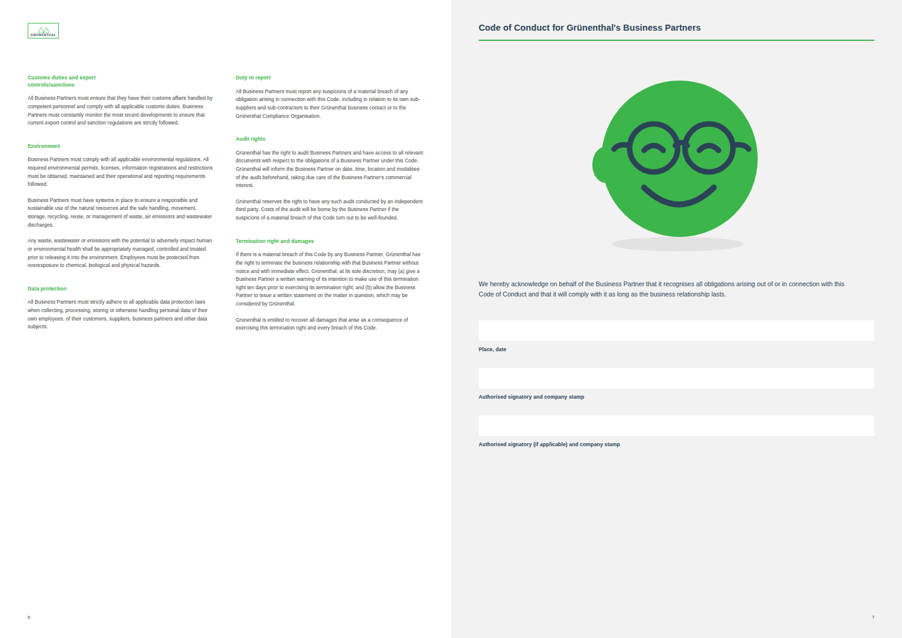△△ GRÜNENTHAL
Customs duties and export
controls/sanctions
All Business Partners must ensure that they have their customs affairs handled by competent personnel and comply with all applicable customs duties. Business Partners must constantly monitor the most recent developments to ensure that current export control and sanction regulations are strictly followed.
Environment
Business Partners must comply with all applicable environmental regulations. All required environmental permits, licenses, information registrations and restrictions must be obtained, maintained and their operational and reporting requirements followed.
Business Partners must have systems in place to ensure a responsible and sustainable use of the natural resources and the safe handling, movement, storage, recycling, reuse, or management of waste, air emissions and wastewater discharges.
Any waste, wastewater or emissions with the potential to adversely impact human or environmental health shall be appropriately managed, controlled and treated prior to releasing it into the environment. Employees must be protected from overexposure to chemical, biological and physical hazards.
Data protection
All Business Partners must strictly adhere to all applicable data protection laws when collecting, processing, storing or otherwise handling personal data of their own employees, of their customers, suppliers, business partners and other data subjects.
Duty to report
All Business Partners must report any suspicions of a material breach of any obligation arising in connection with this Code, including in relation to its own sub-suppliers and sub-contractors to their Grünenthal business contact or to the Grünenthal Compliance Organisation.
Audit rights
Grünenthal has the right to audit Business Partners and have access to all relevant documents with respect to the obligations of a Business Partner under this Code. Grünenthal will inform the Business Partner on date, time, location and modalities of the audit beforehand, taking due care of the Business Partner's commercial interest.
Grünenthal reserves the right to have any such audit conducted by an independent third party. Costs of the audit will be borne by the Business Partner if the suspicions of a material breach of this Code turn out to be well-founded.
Termination right and damages
If there is a material breach of this Code by any Business Partner, Grünenthal has the right to terminate the business relationship with that Business Partner without notice and with immediate effect. Grünenthal, at its sole discretion, may (a) give a Business Partner a written warning of its intention to make use of this termination right ten days prior to exercising its termination right; and (b) allow the Business Partner to issue a written statement on the matter in question, which may be considered by Grünenthal.
Grünenthal is entitled to recover all damages that arise as a consequence of exercising this termination right and every breach of this Code.
6
Code of Conduct for Grünenthal's Business Partners
We hereby acknowledge on behalf of the Business Partner that it recognises all obligations arising out of or in connection with this Code of Conduct and that it will comply with it as long as the business relationship lasts.
Place, date
Authorised signatory and company stamp
Authorised signatory (if applicable) and company stamp
7